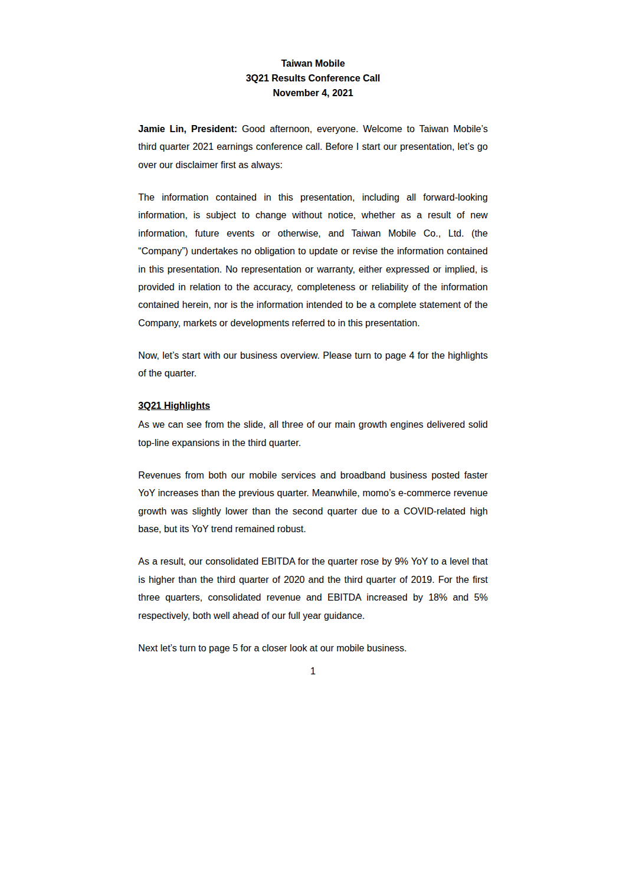Taiwan Mobile
3Q21 Results Conference Call
November 4, 2021
Jamie Lin, President: Good afternoon, everyone. Welcome to Taiwan Mobile’s third quarter 2021 earnings conference call. Before I start our presentation, let’s go over our disclaimer first as always:
The information contained in this presentation, including all forward-looking information, is subject to change without notice, whether as a result of new information, future events or otherwise, and Taiwan Mobile Co., Ltd. (the “Company”) undertakes no obligation to update or revise the information contained in this presentation. No representation or warranty, either expressed or implied, is provided in relation to the accuracy, completeness or reliability of the information contained herein, nor is the information intended to be a complete statement of the Company, markets or developments referred to in this presentation.
Now, let’s start with our business overview. Please turn to page 4 for the highlights of the quarter.
3Q21 Highlights
As we can see from the slide, all three of our main growth engines delivered solid top-line expansions in the third quarter.
Revenues from both our mobile services and broadband business posted faster YoY increases than the previous quarter. Meanwhile, momo’s e-commerce revenue growth was slightly lower than the second quarter due to a COVID-related high base, but its YoY trend remained robust.
As a result, our consolidated EBITDA for the quarter rose by 9% YoY to a level that is higher than the third quarter of 2020 and the third quarter of 2019. For the first three quarters, consolidated revenue and EBITDA increased by 18% and 5% respectively, both well ahead of our full year guidance.
Next let’s turn to page 5 for a closer look at our mobile business.
1